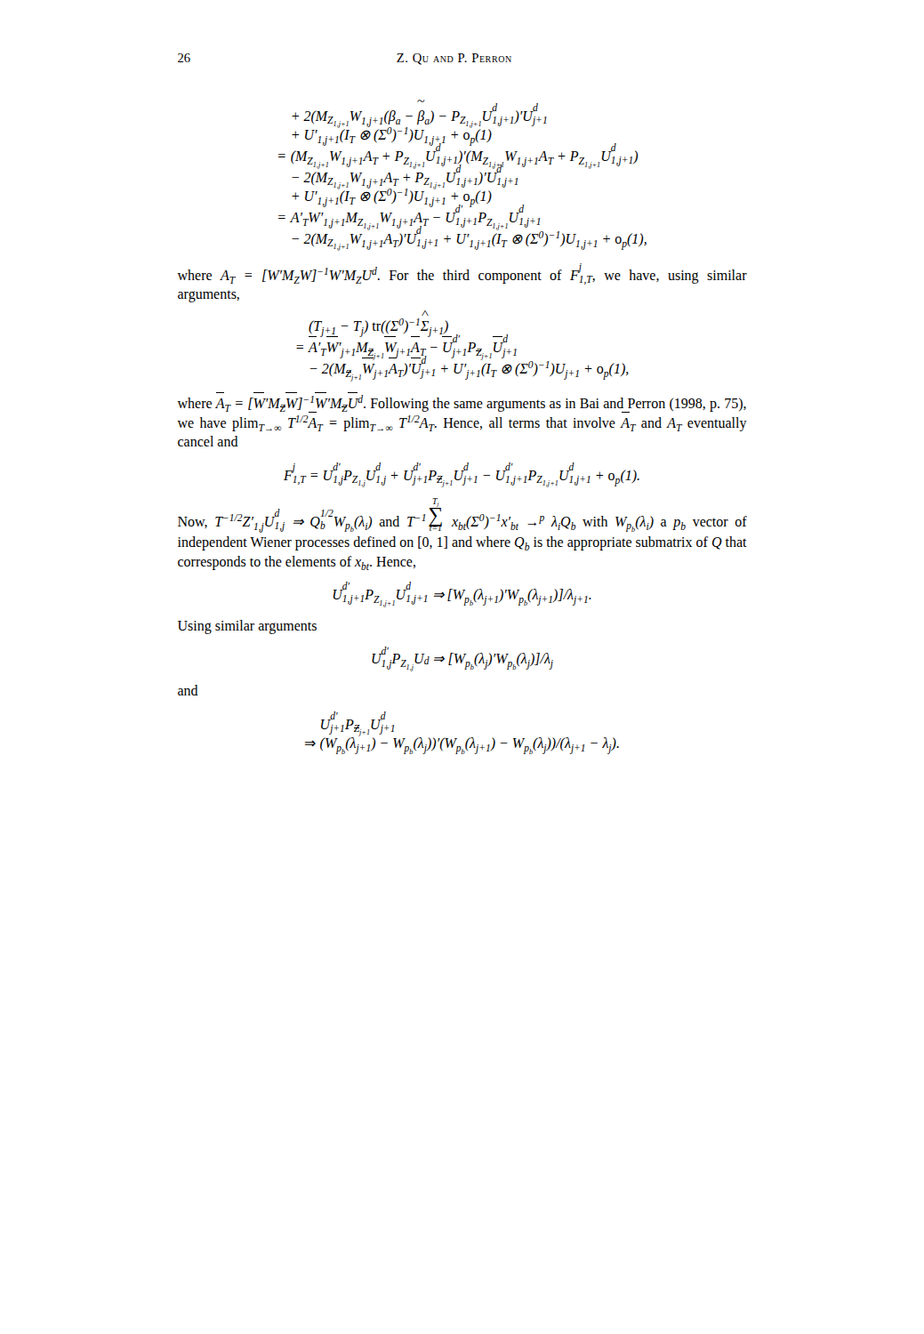26
Z. Qu and P. Perron
+ 2(MZ1,j+1W1,j+1(βa − βa) − PZ1,j+1Ud 1,j+1)′Udj+1
+ U′1,j+1(IT ⊗ (Σ0)−1)U1,j+1 + op(1)
=
(MZ1,j+1W1,j+1AT + PZ1,j+1Ud 1,j+1)′(MZ1,j+1W1,j+1AT + PZ1,j+1Ud 1,j+1)
− 2(MZ1,j+1W1,j+1AT + PZ1,j+1Ud 1,j+1)′Ud 1,j+1
+ U′1,j+1(IT ⊗ (Σ0)−1)U1,j+1 + op(1)
=
A′TW′1,j+1MZ1,j+1W1,j+1AT − Ud′1,j+1 PZ1,j+1Ud 1,j+1
− 2(MZ1,j+1W1,j+1AT)′Ud 1,j+1 + U′1,j+1(IT ⊗ (Σ0)−1)U1,j+1 + op(1),
where AT = [W′MZW]−1W′MZUd. For the third component of Fj 1,T, we have, using similar arguments,
(Tj+1 − Tj) tr((Σ0)−1Σj+1)
=
A′TW′j+1MZj+1Wj+1AT − Ud′j+1 PZj+1Udj+1
− 2(MZj+1Wj+1AT)′Udj+1 + U′j+1(IT ⊗ (Σ0)−1)Uj+1 + op(1),
where AT = [W′MZW]−1W′MZUd. Following the same arguments as in Bai and Perron (1998, p. 75), we have plimT→∞ T1/2AT = plimT→∞ T1/2AT. Hence, all terms that involve AT and AT eventually cancel and
Fj 1,T = Ud′1,j PZ1,jUd 1,j + Ud′j+1 PZj+1Udj+1 − Ud′1,j+1 PZ1,j+1Ud 1,j+1 + op(1).
Now, T−1/2Z′1,jUd 1,j ⇒ Q1/2 b Wpb(λi) and T−1Tj∑t=1 xbt(Σ0)−1x′bt →p λiQb with Wpb(λi) a pb vector of independent Wiener processes defined on [0, 1] and where Qb is the appropriate submatrix of Q that corresponds to the elements of xbt. Hence,
Ud′1,j+1 PZ1,j+1Ud 1,j+1 ⇒ [Wpb(λj+1)′Wpb(λj+1)]/λj+1.
Using similar arguments
Ud′1,j PZ1,jUd ⇒ [Wpb(λj)′Wpb(λj)]/λj
and
Ud′j+1 PZj+1Udj+1
⇒
(Wpb(λj+1) − Wpb(λj))′(Wpb(λj+1) − Wpb(λj))/(λj+1 − λj).